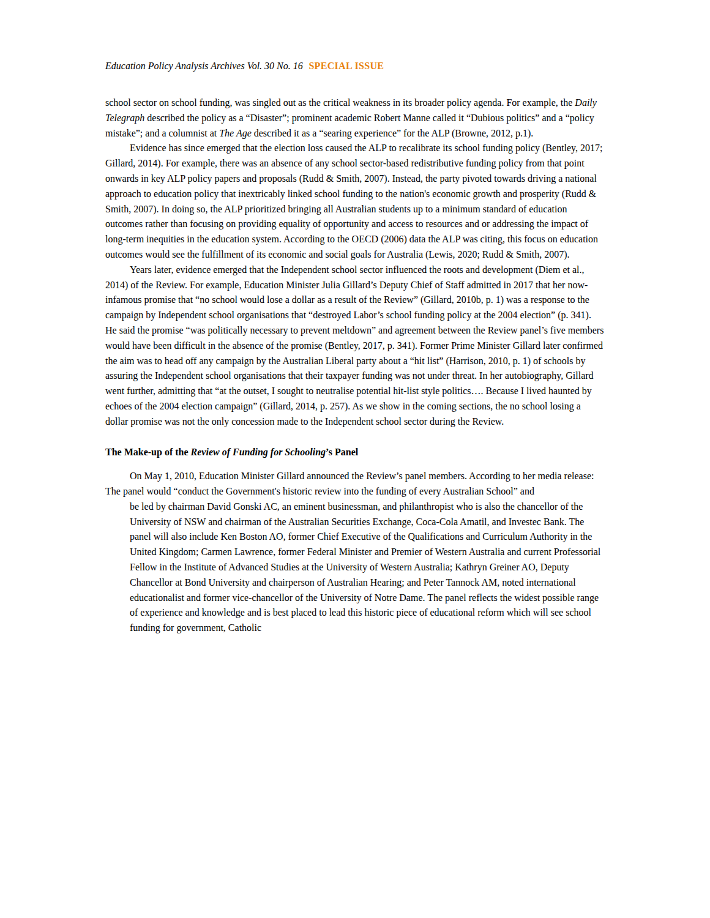Education Policy Analysis Archives Vol. 30 No. 16 SPECIAL ISSUE
school sector on school funding, was singled out as the critical weakness in its broader policy agenda. For example, the Daily Telegraph described the policy as a “Disaster”; prominent academic Robert Manne called it “Dubious politics” and a “policy mistake”; and a columnist at The Age described it as a “searing experience” for the ALP (Browne, 2012, p.1).
Evidence has since emerged that the election loss caused the ALP to recalibrate its school funding policy (Bentley, 2017; Gillard, 2014). For example, there was an absence of any school sector-based redistributive funding policy from that point onwards in key ALP policy papers and proposals (Rudd & Smith, 2007). Instead, the party pivoted towards driving a national approach to education policy that inextricably linked school funding to the nation's economic growth and prosperity (Rudd & Smith, 2007). In doing so, the ALP prioritized bringing all Australian students up to a minimum standard of education outcomes rather than focusing on providing equality of opportunity and access to resources and or addressing the impact of long-term inequities in the education system. According to the OECD (2006) data the ALP was citing, this focus on education outcomes would see the fulfillment of its economic and social goals for Australia (Lewis, 2020; Rudd & Smith, 2007).
Years later, evidence emerged that the Independent school sector influenced the roots and development (Diem et al., 2014) of the Review. For example, Education Minister Julia Gillard’s Deputy Chief of Staff admitted in 2017 that her now-infamous promise that “no school would lose a dollar as a result of the Review” (Gillard, 2010b, p. 1) was a response to the campaign by Independent school organisations that “destroyed Labor’s school funding policy at the 2004 election” (p. 341). He said the promise “was politically necessary to prevent meltdown” and agreement between the Review panel’s five members would have been difficult in the absence of the promise (Bentley, 2017, p. 341). Former Prime Minister Gillard later confirmed the aim was to head off any campaign by the Australian Liberal party about a “hit list” (Harrison, 2010, p. 1) of schools by assuring the Independent school organisations that their taxpayer funding was not under threat. In her autobiography, Gillard went further, admitting that “at the outset, I sought to neutralise potential hit-list style politics…. Because I lived haunted by echoes of the 2004 election campaign” (Gillard, 2014, p. 257). As we show in the coming sections, the no school losing a dollar promise was not the only concession made to the Independent school sector during the Review.
The Make-up of the Review of Funding for Schooling’s Panel
On May 1, 2010, Education Minister Gillard announced the Review’s panel members. According to her media release: The panel would “conduct the Government's historic review into the funding of every Australian School” and
be led by chairman David Gonski AC, an eminent businessman, and philanthropist who is also the chancellor of the University of NSW and chairman of the Australian Securities Exchange, Coca-Cola Amatil, and Investec Bank. The panel will also include Ken Boston AO, former Chief Executive of the Qualifications and Curriculum Authority in the United Kingdom; Carmen Lawrence, former Federal Minister and Premier of Western Australia and current Professorial Fellow in the Institute of Advanced Studies at the University of Western Australia; Kathryn Greiner AO, Deputy Chancellor at Bond University and chairperson of Australian Hearing; and Peter Tannock AM, noted international educationalist and former vice-chancellor of the University of Notre Dame. The panel reflects the widest possible range of experience and knowledge and is best placed to lead this historic piece of educational reform which will see school funding for government, Catholic